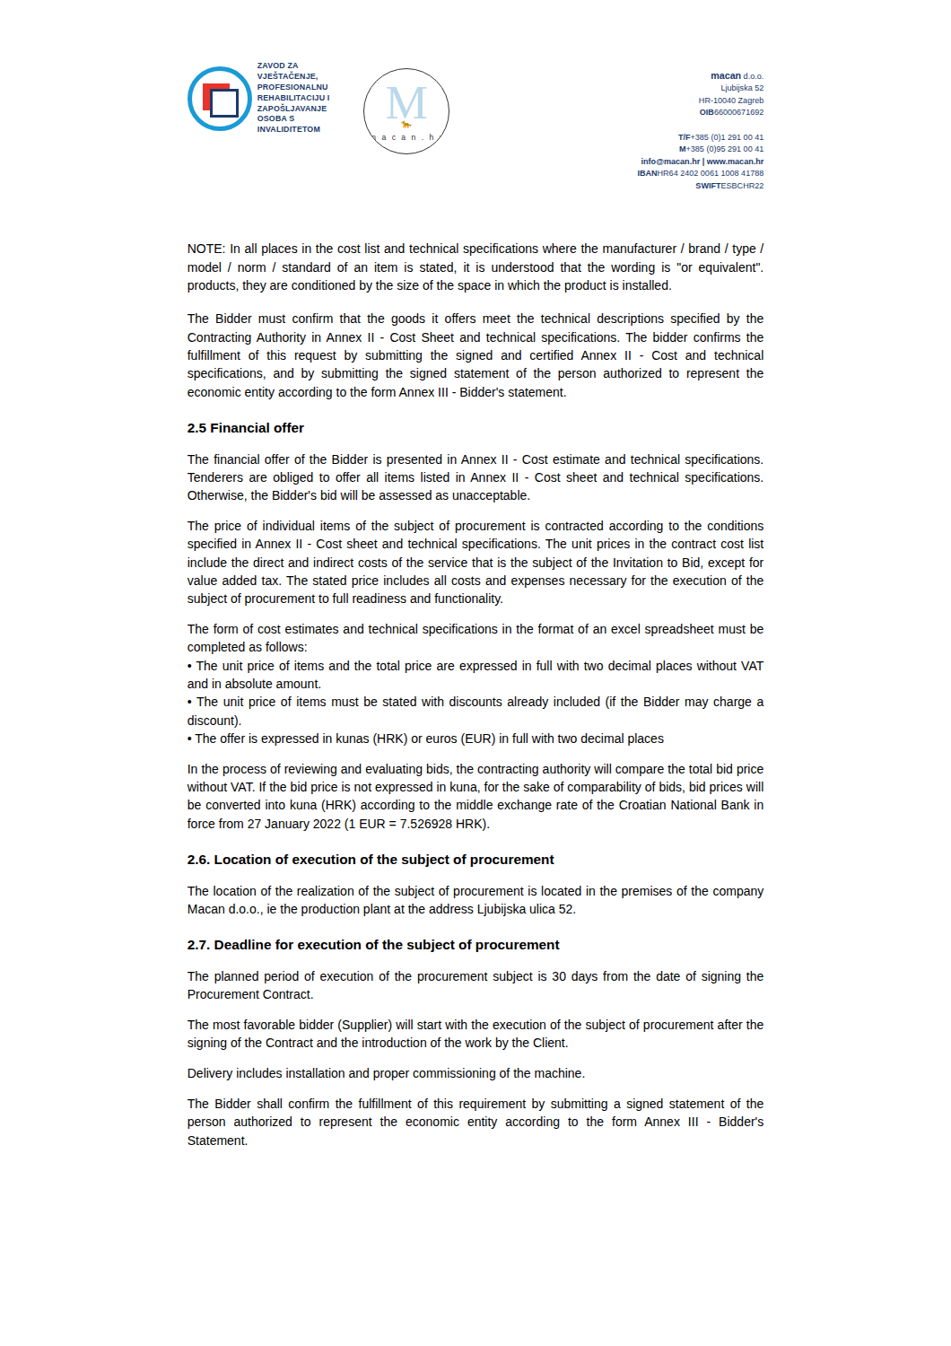ZAVOD ZA
VJEŠTAČENJE,
PROFESIONALNU
REHABILITACIJU I
ZAPOŠLJAVANJE
OSOBA S
INVALIDITETOM
M
🐆
m a c a n . h r
macan d.o.o.
Ljubijska 52
HR-10040 Zagreb
OIB66000671692
T/F+385 (0)1 291 00 41
M+385 (0)95 291 00 41
info@macan.hr | www.macan.hr
IBANHR64 2402 0061 1008 41788
SWIFTESBCHR22
NOTE: In all places in the cost list and technical specifications where the manufacturer / brand / type / model / norm / standard of an item is stated, it is understood that the wording is "or equivalent". products, they are conditioned by the size of the space in which the product is installed.
The Bidder must confirm that the goods it offers meet the technical descriptions specified by the Contracting Authority in Annex II - Cost Sheet and technical specifications. The bidder confirms the fulfillment of this request by submitting the signed and certified Annex II - Cost and technical specifications, and by submitting the signed statement of the person authorized to represent the economic entity according to the form Annex III - Bidder's statement.
2.5 Financial offer
The financial offer of the Bidder is presented in Annex II - Cost estimate and technical specifications. Tenderers are obliged to offer all items listed in Annex II - Cost sheet and technical specifications. Otherwise, the Bidder's bid will be assessed as unacceptable.
The price of individual items of the subject of procurement is contracted according to the conditions specified in Annex II - Cost sheet and technical specifications. The unit prices in the contract cost list include the direct and indirect costs of the service that is the subject of the Invitation to Bid, except for value added tax. The stated price includes all costs and expenses necessary for the execution of the subject of procurement to full readiness and functionality.
The form of cost estimates and technical specifications in the format of an excel spreadsheet must be completed as follows:
The unit price of items and the total price are expressed in full with two decimal places without VAT and in absolute amount.
The unit price of items must be stated with discounts already included (if the Bidder may charge a discount).
The offer is expressed in kunas (HRK) or euros (EUR) in full with two decimal places
In the process of reviewing and evaluating bids, the contracting authority will compare the total bid price without VAT. If the bid price is not expressed in kuna, for the sake of comparability of bids, bid prices will be converted into kuna (HRK) according to the middle exchange rate of the Croatian National Bank in force from 27 January 2022 (1 EUR = 7.526928 HRK).
2.6. Location of execution of the subject of procurement
The location of the realization of the subject of procurement is located in the premises of the company Macan d.o.o., ie the production plant at the address Ljubijska ulica 52.
2.7. Deadline for execution of the subject of procurement
The planned period of execution of the procurement subject is 30 days from the date of signing the Procurement Contract.
The most favorable bidder (Supplier) will start with the execution of the subject of procurement after the signing of the Contract and the introduction of the work by the Client.
Delivery includes installation and proper commissioning of the machine.
The Bidder shall confirm the fulfillment of this requirement by submitting a signed statement of the person authorized to represent the economic entity according to the form Annex III - Bidder's Statement.